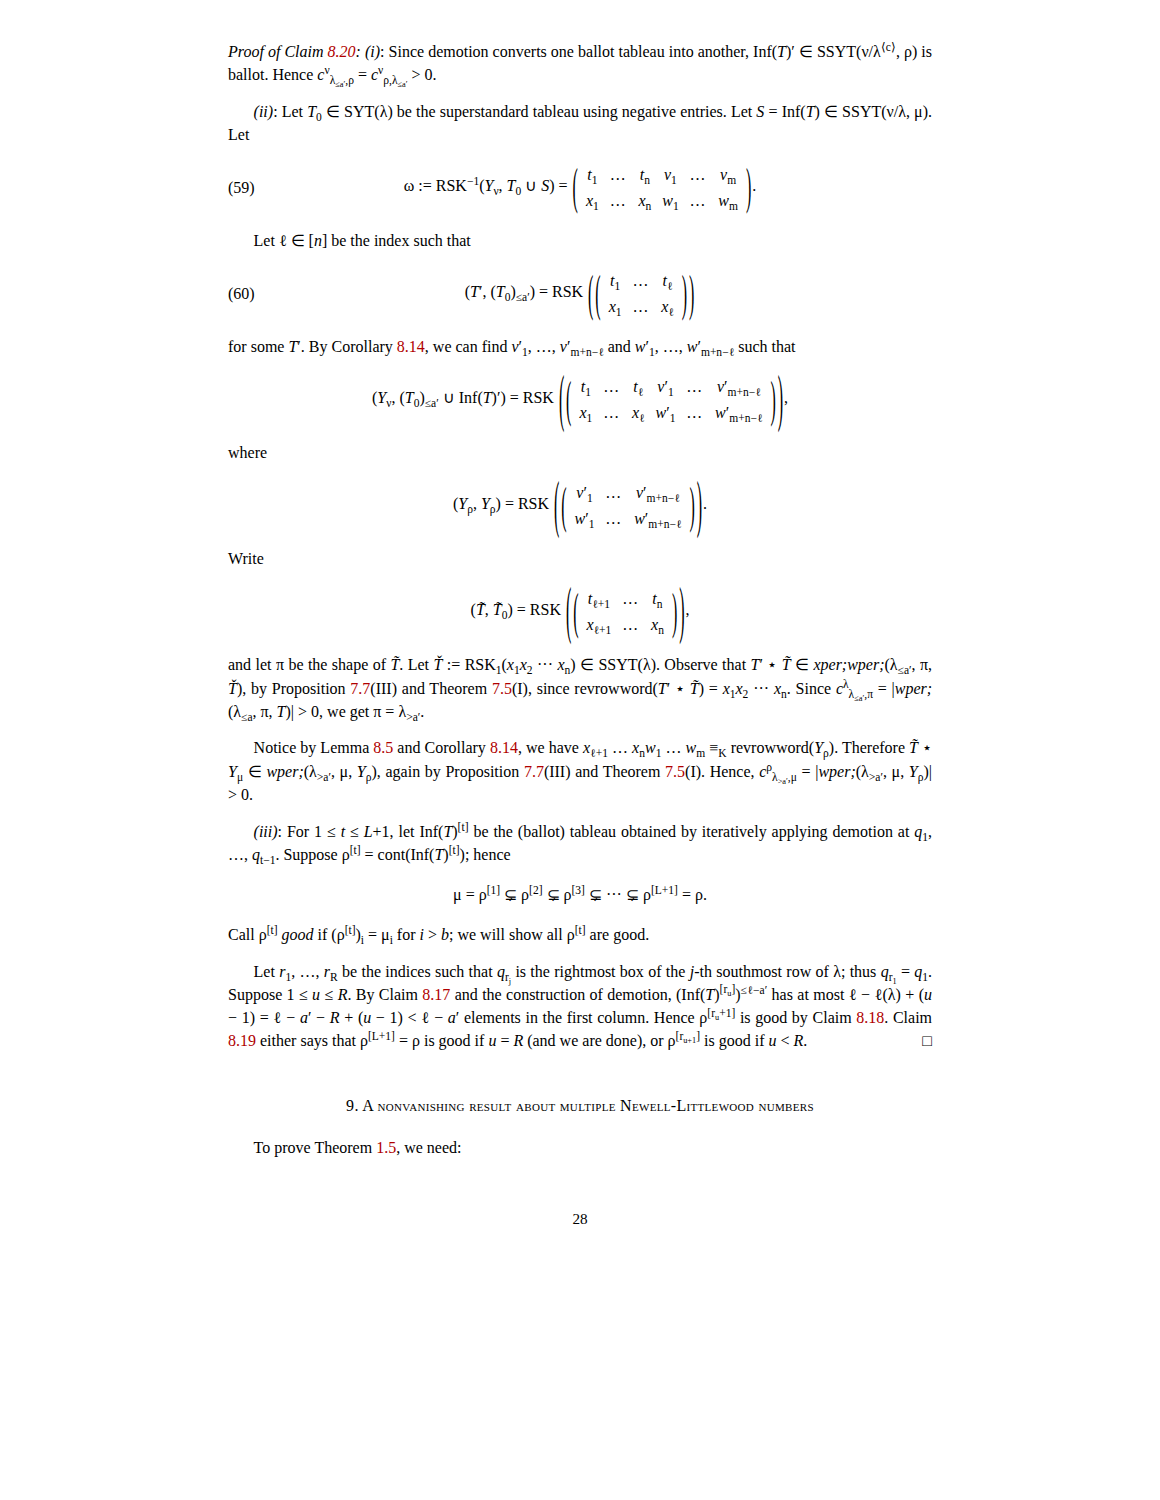Proof of Claim 8.20: (i): Since demotion converts one ballot tableau into another, Inf(T)′ ∈ SSYT(ν/λ⟨c⟩, ρ) is ballot. Hence cνλ≤a′,ρ = cνρ,λ≤a′ > 0.
(ii): Let T0 ∈ SYT(λ) be the superstandard tableau using negative entries. Let S = Inf(T) ∈ SSYT(ν/λ, μ). Let
(59)
ω := RSK−1(Yν, T0 ∪ S) = ( t1 x1 …… tn xn v1 w1 …… vm wm ).
Let ℓ ∈ [n] be the index such that
(60)
(T′, (T0)≤a′) = RSK ( ( t1 x1 …… tℓ xℓ ) )
for some T′. By Corollary 8.14, we can find v′1, …, v′m+n−ℓ and w′1, …, w′m+n−ℓ such that
(Yν, (T0)≤a′ ∪ Inf(T)′) = RSK ( ( t1 x1 …… tℓ xℓ v′1 w′1 …… v′m+n−ℓ w′m+n−ℓ ) ),
where
(Yρ, Yρ) = RSK ( ( v′1 w′1 …… v′m+n−ℓ w′m+n−ℓ ) ).
Write
(T̃, T̃0) = RSK ( ( tℓ+1 xℓ+1 …… tn xn ) ),
and let π be the shape of T̃. Let Ť := RSK1(x1x2 ··· xn) ∈ SSYT(λ). Observe that T′ ⋆ T̃ ∈ xper; wper;(λ≤a′, π, Ť), by Proposition 7.7(III) and Theorem 7.5(I), since revrowword(T′ ⋆ T̃) = x1x2 ··· xn. Since cλλ≤a′,π = |wper;(λ≤a, π, T)| > 0, we get π = λ>a′.
Notice by Lemma 8.5 and Corollary 8.14, we have xℓ+1 … xnw1 … wm ≡K revrowword(Yρ). Therefore T̃ ⋆ Yμ ∈ wper;(λ>a′, μ, Yρ), again by Proposition 7.7(III) and Theorem 7.5(I). Hence, cρλ>a′,μ = |wper;(λ>a′, μ, Yρ)| > 0.
(iii): For 1 ≤ t ≤ L+1, let Inf(T)[t] be the (ballot) tableau obtained by iteratively applying demotion at q1, …, qt−1. Suppose ρ[t] = cont(Inf(T)[t]); hence
μ = ρ[1] ⊊ ρ[2] ⊊ ρ[3] ⊊ ··· ⊊ ρ[L+1] = ρ.
Call ρ[t] good if (ρ[t])i = μi for i > b; we will show all ρ[t] are good.
Let r1, …, rR be the indices such that qrj is the rightmost box of the j-th southmost row of λ; thus qr1 = q1. Suppose 1 ≤ u ≤ R. By Claim 8.17 and the construction of demotion, (Inf(T)[ru])≤ℓ−a′ has at most ℓ − ℓ(λ) + (u − 1) = ℓ − a′ − R + (u − 1) < ℓ − a′ elements in the first column. Hence ρ[ru+1] is good by Claim 8.18. Claim 8.19 either says that ρ[L+1] = ρ is good if u = R (and we are done), or ρ[ru+1] is good if u < R.□
9. A nonvanishing result about multiple Newell-Littlewood numbers
To prove Theorem 1.5, we need:
28